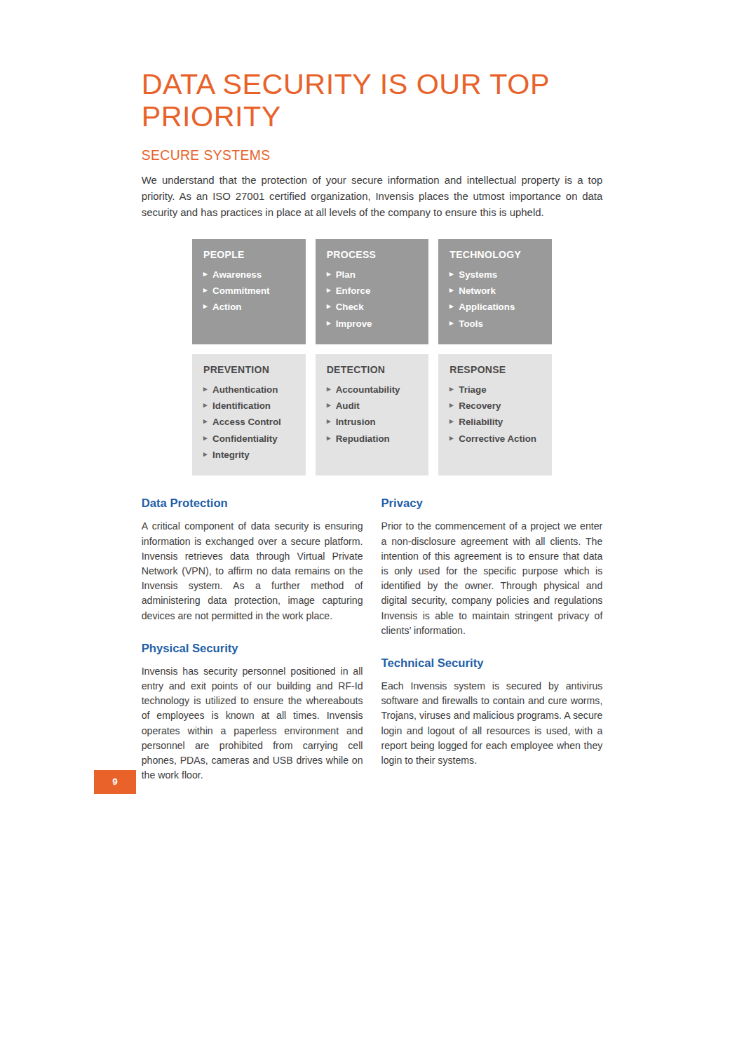DATA SECURITY IS OUR TOP PRIORITY
SECURE SYSTEMS
We understand that the protection of your secure information and intellectual property is a top priority. As an ISO 27001 certified organization, Invensis places the utmost importance on data security and has practices in place at all levels of the company to ensure this is upheld.
PEOPLE
Awareness
Commitment
Action
PROCESS
Plan
Enforce
Check
Improve
TECHNOLOGY
Systems
Network
Applications
Tools
PREVENTION
Authentication
Identification
Access Control
Confidentiality
Integrity
DETECTION
Accountability
Audit
Intrusion
Repudiation
RESPONSE
Triage
Recovery
Reliability
Corrective Action
Data Protection
A critical component of data security is ensuring information is exchanged over a secure platform. Invensis retrieves data through Virtual Private Network (VPN), to affirm no data remains on the Invensis system. As a further method of administering data protection, image capturing devices are not permitted in the work place.
Physical Security
Invensis has security personnel positioned in all entry and exit points of our building and RF-Id technology is utilized to ensure the whereabouts of employees is known at all times. Invensis operates within a paperless environment and personnel are prohibited from carrying cell phones, PDAs, cameras and USB drives while on the work floor.
Privacy
Prior to the commencement of a project we enter a non-disclosure agreement with all clients. The intention of this agreement is to ensure that data is only used for the specific purpose which is identified by the owner. Through physical and digital security, company policies and regulations Invensis is able to maintain stringent privacy of clients’ information.
Technical Security
Each Invensis system is secured by antivirus software and firewalls to contain and cure worms, Trojans, viruses and malicious programs. A secure login and logout of all resources is used, with a report being logged for each employee when they login to their systems.
9